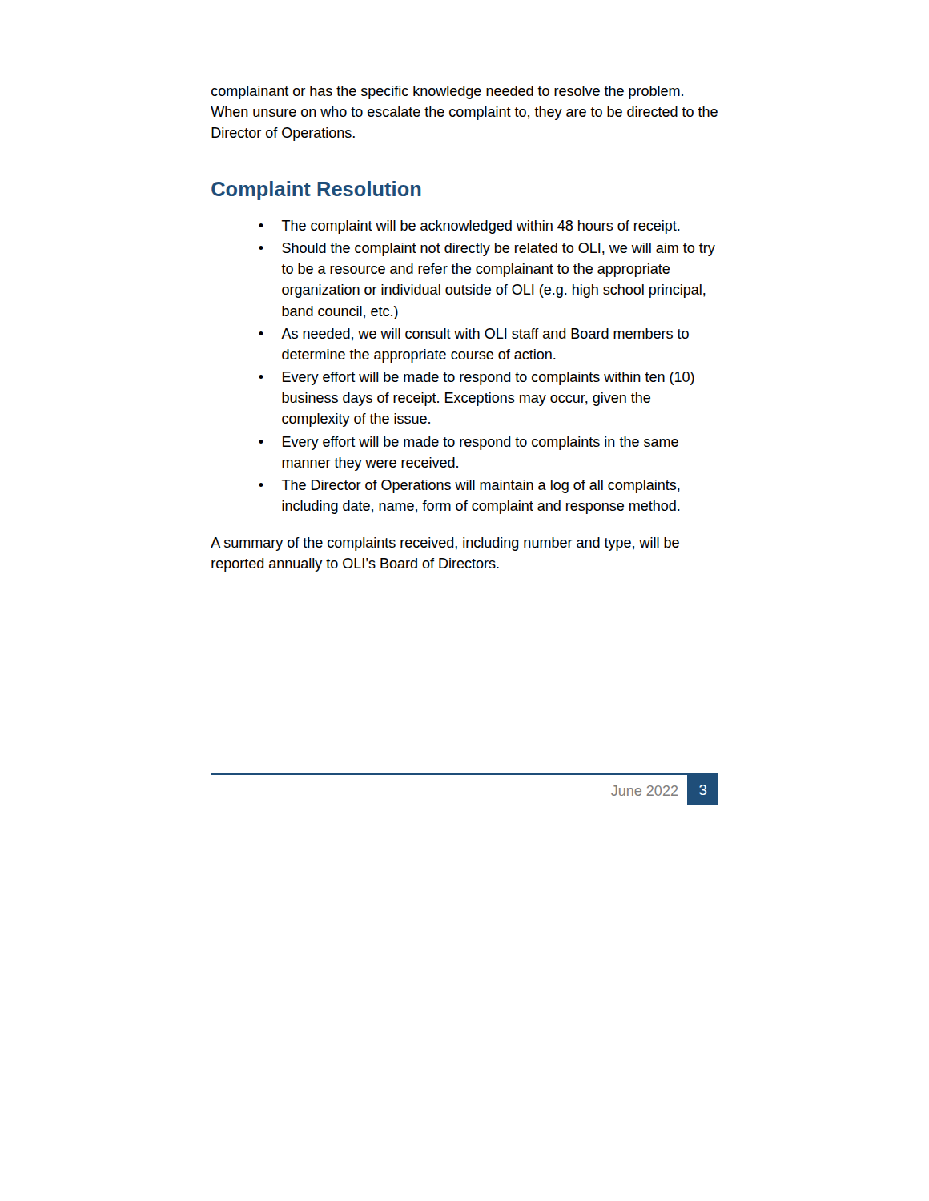complainant or has the specific knowledge needed to resolve the problem. When unsure on who to escalate the complaint to, they are to be directed to the Director of Operations.
Complaint Resolution
The complaint will be acknowledged within 48 hours of receipt.
Should the complaint not directly be related to OLI, we will aim to try to be a resource and refer the complainant to the appropriate organization or individual outside of OLI (e.g. high school principal, band council, etc.)
As needed, we will consult with OLI staff and Board members to determine the appropriate course of action.
Every effort will be made to respond to complaints within ten (10) business days of receipt. Exceptions may occur, given the complexity of the issue.
Every effort will be made to respond to complaints in the same manner they were received.
The Director of Operations will maintain a log of all complaints, including date, name, form of complaint and response method.
A summary of the complaints received, including number and type, will be reported annually to OLI’s Board of Directors.
June 2022
3